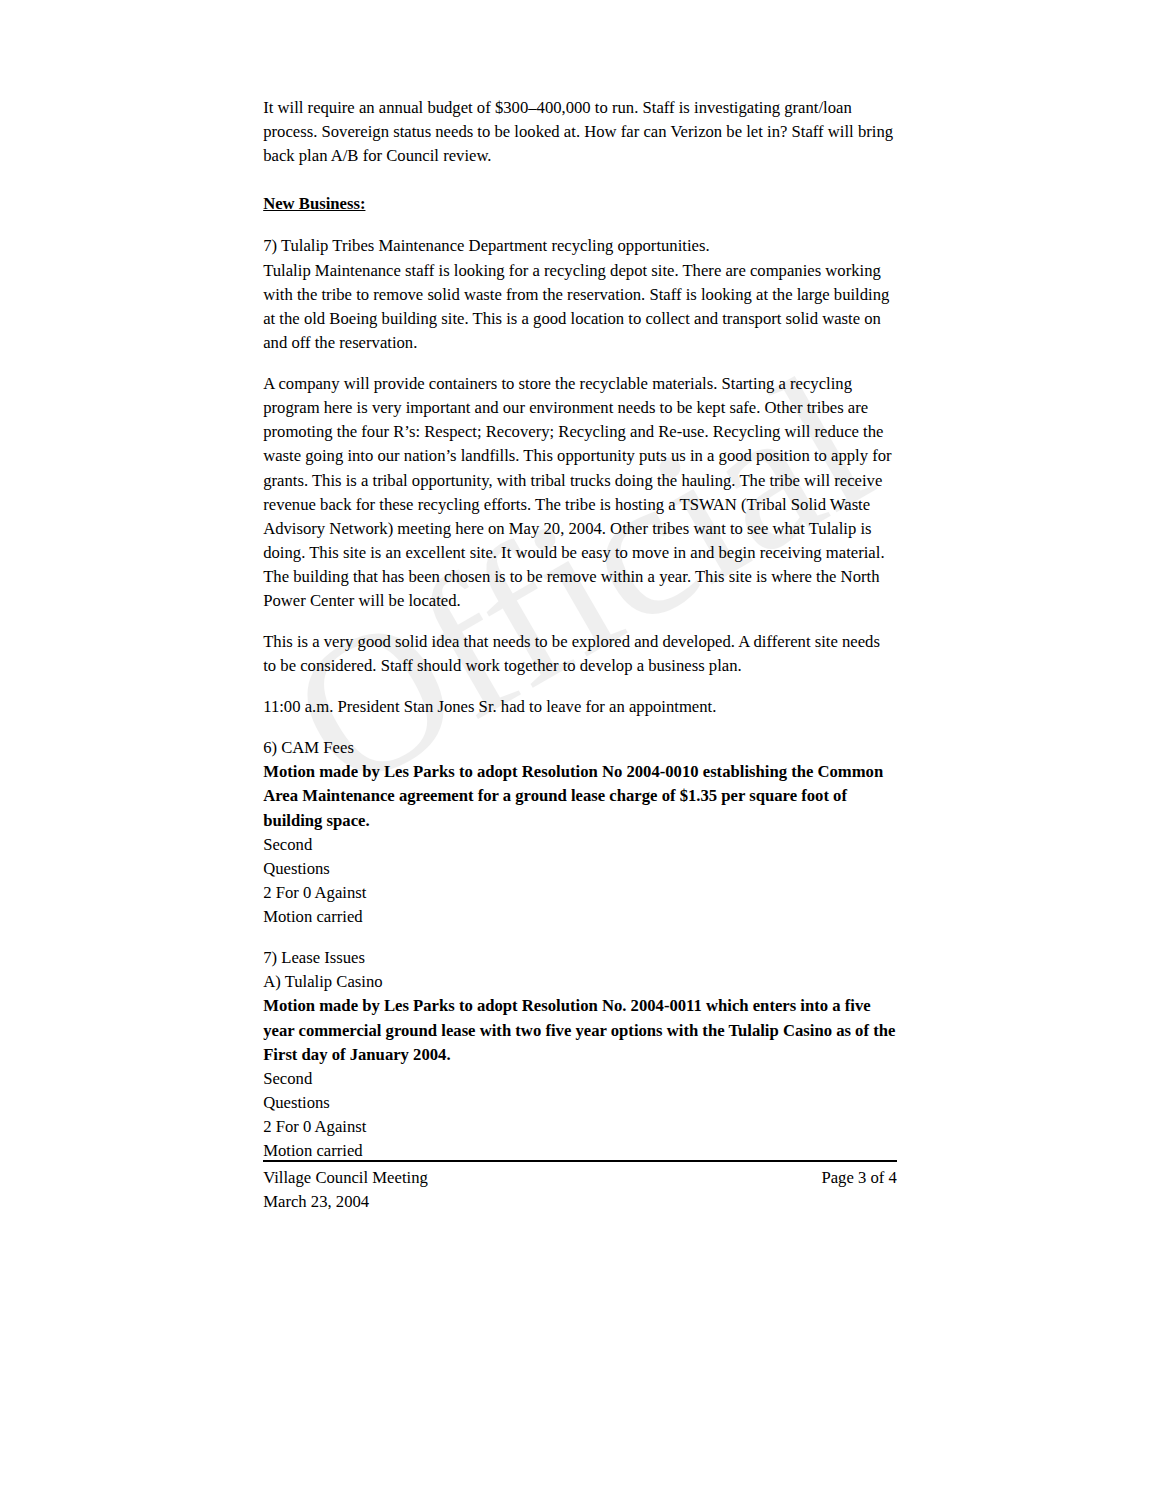Official
It will require an annual budget of $300–400,000 to run. Staff is investigating grant/loan process. Sovereign status needs to be looked at. How far can Verizon be let in? Staff will bring back plan A/B for Council review.
New Business:
7) Tulalip Tribes Maintenance Department recycling opportunities.
Tulalip Maintenance staff is looking for a recycling depot site. There are companies working with the tribe to remove solid waste from the reservation. Staff is looking at the large building at the old Boeing building site. This is a good location to collect and transport solid waste on and off the reservation.
A company will provide containers to store the recyclable materials. Starting a recycling program here is very important and our environment needs to be kept safe. Other tribes are promoting the four R’s: Respect; Recovery; Recycling and Re-use. Recycling will reduce the waste going into our nation’s landfills. This opportunity puts us in a good position to apply for grants. This is a tribal opportunity, with tribal trucks doing the hauling. The tribe will receive revenue back for these recycling efforts. The tribe is hosting a TSWAN (Tribal Solid Waste Advisory Network) meeting here on May 20, 2004. Other tribes want to see what Tulalip is doing. This site is an excellent site. It would be easy to move in and begin receiving material. The building that has been chosen is to be remove within a year. This site is where the North Power Center will be located.
This is a very good solid idea that needs to be explored and developed. A different site needs to be considered. Staff should work together to develop a business plan.
11:00 a.m. President Stan Jones Sr. had to leave for an appointment.
6) CAM Fees
Motion made by Les Parks to adopt Resolution No 2004-0010 establishing the Common Area Maintenance agreement for a ground lease charge of $1.35 per square foot of building space.
Second
Questions
2 For 0 Against
Motion carried
7) Lease Issues
A) Tulalip Casino
Motion made by Les Parks to adopt Resolution No. 2004-0011 which enters into a five year commercial ground lease with two five year options with the Tulalip Casino as of the First day of January 2004.
Second
Questions
2 For 0 Against
Motion carried
Village Council Meeting
March 23, 2004
Page 3 of 4